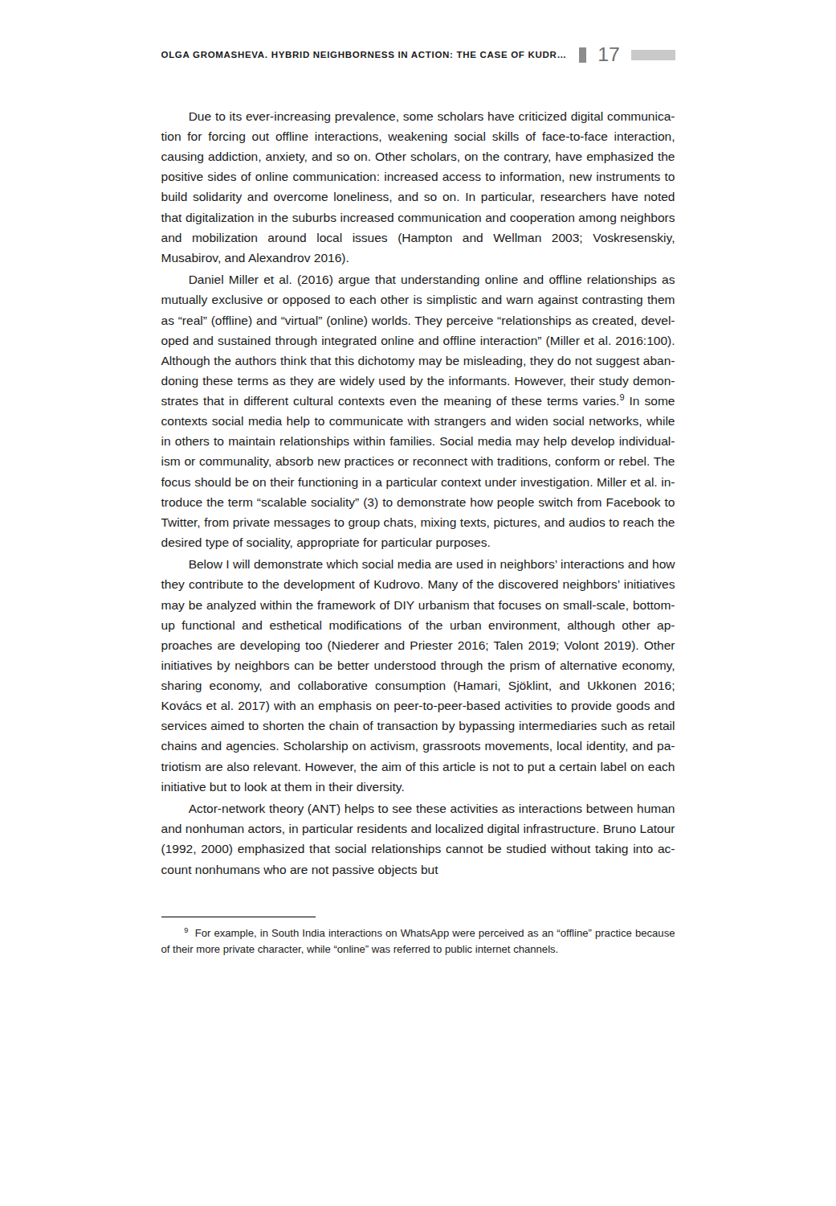Olga Gromasheva. Hybrid Neighborness in Action: The Case of Kudrovo… 17
Due to its ever-increasing prevalence, some scholars have criticized digital communication for forcing out offline interactions, weakening social skills of face-to-face interaction, causing addiction, anxiety, and so on. Other scholars, on the contrary, have emphasized the positive sides of online communication: increased access to information, new instruments to build solidarity and overcome loneliness, and so on. In particular, researchers have noted that digitalization in the suburbs increased communication and cooperation among neighbors and mobilization around local issues (Hampton and Wellman 2003; Voskresenskiy, Musabirov, and Alexandrov 2016).
Daniel Miller et al. (2016) argue that understanding online and offline relationships as mutually exclusive or opposed to each other is simplistic and warn against contrasting them as “real” (offline) and “virtual” (online) worlds. They perceive “relationships as created, developed and sustained through integrated online and offline interaction” (Miller et al. 2016:100). Although the authors think that this dichotomy may be misleading, they do not suggest abandoning these terms as they are widely used by the informants. However, their study demonstrates that in different cultural contexts even the meaning of these terms varies.9 In some contexts social media help to communicate with strangers and widen social networks, while in others to maintain relationships within families. Social media may help develop individualism or communality, absorb new practices or reconnect with traditions, conform or rebel. The focus should be on their functioning in a particular context under investigation. Miller et al. introduce the term “scalable sociality” (3) to demonstrate how people switch from Facebook to Twitter, from private messages to group chats, mixing texts, pictures, and audios to reach the desired type of sociality, appropriate for particular purposes.
Below I will demonstrate which social media are used in neighbors’ interactions and how they contribute to the development of Kudrovo. Many of the discovered neighbors’ initiatives may be analyzed within the framework of DIY urbanism that focuses on small-scale, bottom-up functional and esthetical modifications of the urban environment, although other approaches are developing too (Niederer and Priester 2016; Talen 2019; Volont 2019). Other initiatives by neighbors can be better understood through the prism of alternative economy, sharing economy, and collaborative consumption (Hamari, Sjöklint, and Ukkonen 2016; Kovács et al. 2017) with an emphasis on peer-to-peer-based activities to provide goods and services aimed to shorten the chain of transaction by bypassing intermediaries such as retail chains and agencies. Scholarship on activism, grassroots movements, local identity, and patriotism are also relevant. However, the aim of this article is not to put a certain label on each initiative but to look at them in their diversity.
Actor-network theory (ANT) helps to see these activities as interactions between human and nonhuman actors, in particular residents and localized digital infrastructure. Bruno Latour (1992, 2000) emphasized that social relationships cannot be studied without taking into account nonhumans who are not passive objects but
9 For example, in South India interactions on WhatsApp were perceived as an “offline” practice because of their more private character, while “online” was referred to public internet channels.